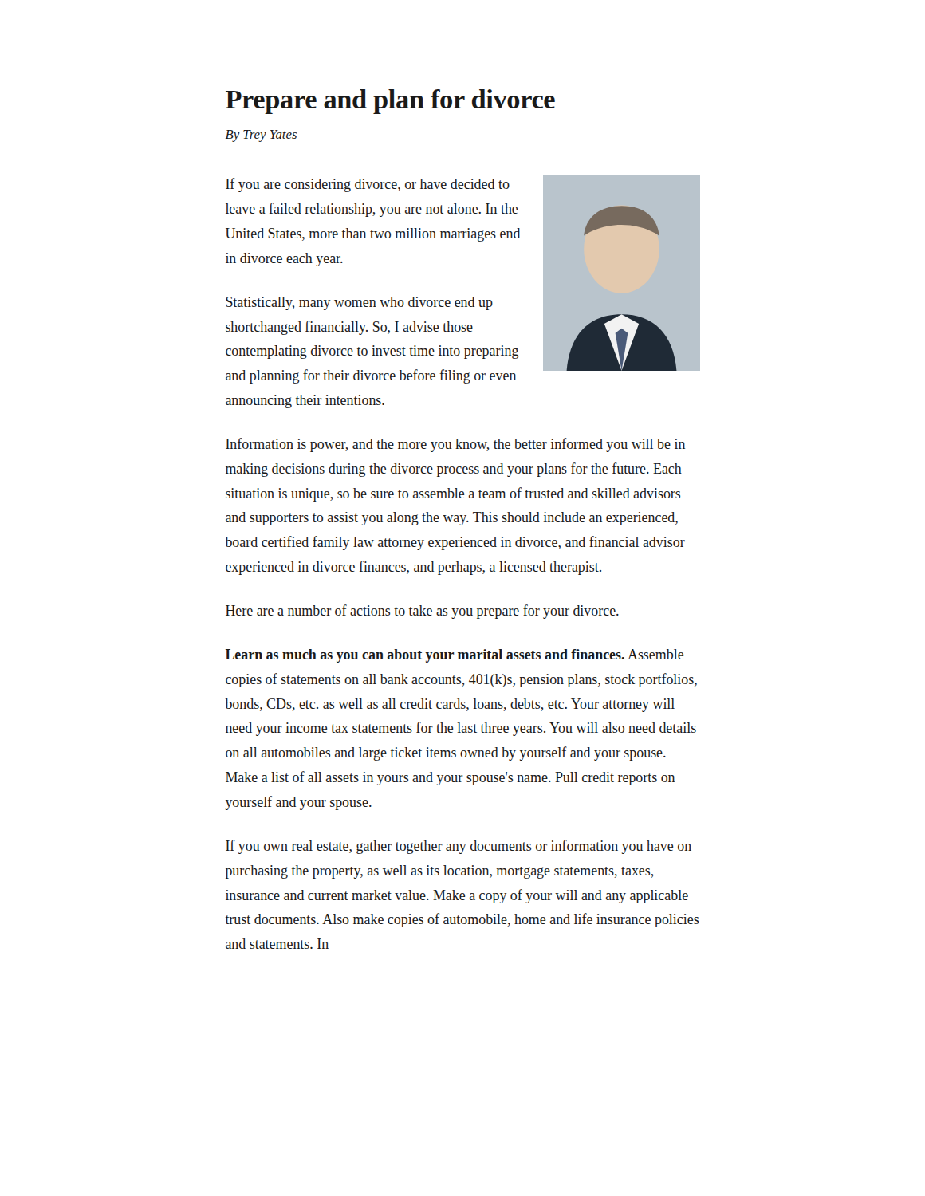Prepare and plan for divorce
By Trey Yates
If you are considering divorce, or have decided to leave a failed relationship, you are not alone. In the United States, more than two million marriages end in divorce each year.
Statistically, many women who divorce end up shortchanged financially. So, I advise those contemplating divorce to invest time into preparing and planning for their divorce before filing or even announcing their intentions.
Information is power, and the more you know, the better informed you will be in making decisions during the divorce process and your plans for the future. Each situation is unique, so be sure to assemble a team of trusted and skilled advisors and supporters to assist you along the way. This should include an experienced, board certified family law attorney experienced in divorce, and financial advisor experienced in divorce finances, and perhaps, a licensed therapist.
Here are a number of actions to take as you prepare for your divorce.
Learn as much as you can about your marital assets and finances. Assemble copies of statements on all bank accounts, 401(k)s, pension plans, stock portfolios, bonds, CDs, etc. as well as all credit cards, loans, debts, etc. Your attorney will need your income tax statements for the last three years. You will also need details on all automobiles and large ticket items owned by yourself and your spouse. Make a list of all assets in yours and your spouse's name. Pull credit reports on yourself and your spouse.
If you own real estate, gather together any documents or information you have on purchasing the property, as well as its location, mortgage statements, taxes, insurance and current market value. Make a copy of your will and any applicable trust documents. Also make copies of automobile, home and life insurance policies and statements. In